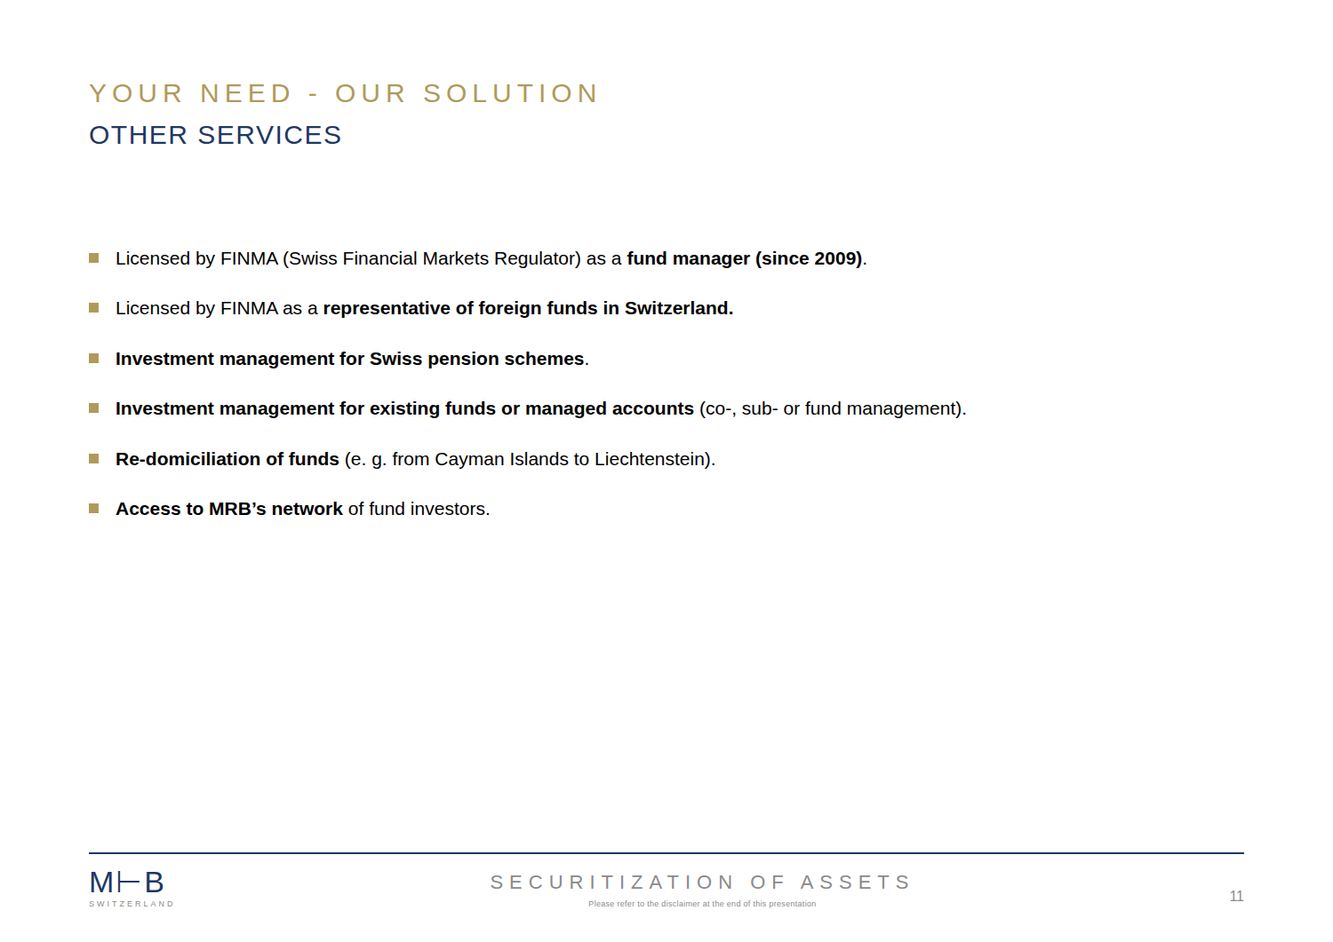YOUR NEED - OUR SOLUTION
OTHER SERVICES
Licensed by FINMA (Swiss Financial Markets Regulator) as a fund manager (since 2009).
Licensed by FINMA as a representative of foreign funds in Switzerland.
Investment management for Swiss pension schemes.
Investment management for existing funds or managed accounts (co-, sub- or fund management).
Re-domiciliation of funds (e. g. from Cayman Islands to Liechtenstein).
Access to MRB’s network of fund investors.
M⊢B SWITZERLAND
SECURITIZATION OF ASSETS
Please refer to the disclaimer at the end of this presentation
11